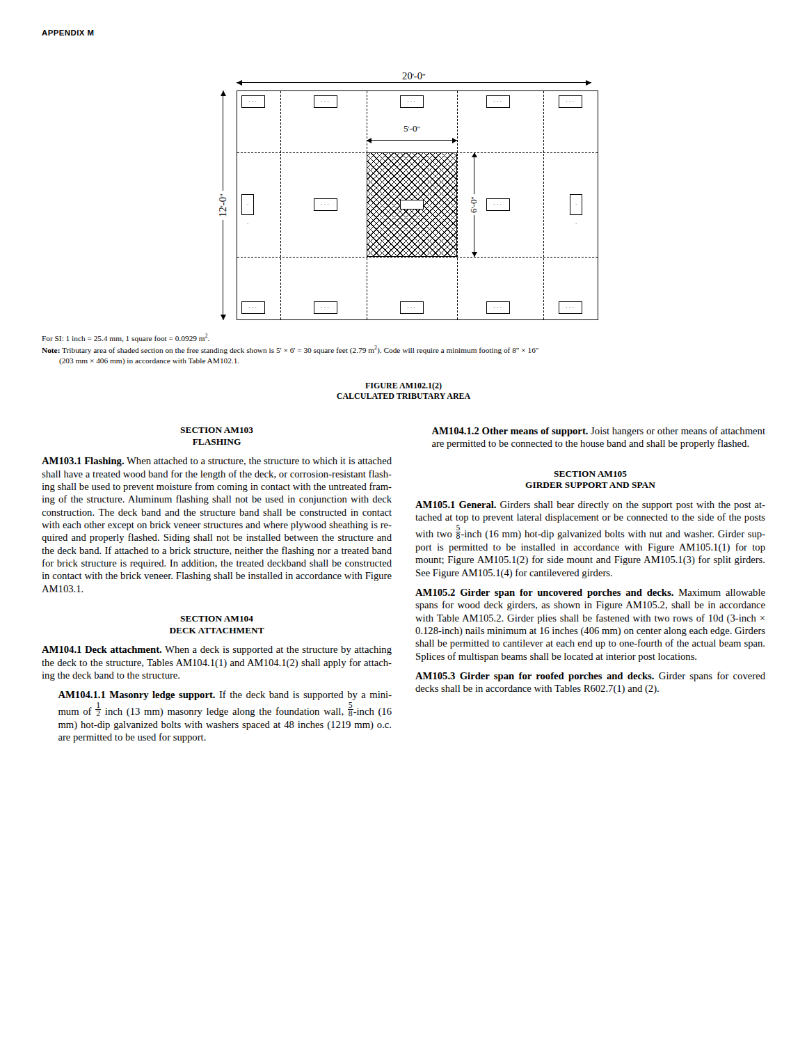APPENDIX M
20'-0″
12'-0″
···
···
···
···
···
·
·
···
···
·
·
···
···
···
···
···
5'-0″
6'-0″
For SI: 1 inch = 25.4 mm, 1 square foot = 0.0929 m2.
Note: Tributary area of shaded section on the free standing deck shown is 5' × 6' = 30 square feet (2.79 m2). Code will require a minimum footing of 8" × 16"
(203 mm × 406 mm) in accordance with Table AM102.1.
FIGURE AM102.1(2)
CALCULATED TRIBUTARY AREA
SECTION AM103
FLASHING
AM103.1 Flashing. When attached to a structure, the structure to which it is attached shall have a treated wood band for the length of the deck, or corrosion-resistant flashing shall be used to prevent moisture from coming in contact with the untreated framing of the structure. Aluminum flashing shall not be used in conjunction with deck construction. The deck band and the structure band shall be constructed in contact with each other except on brick veneer structures and where plywood sheathing is required and properly flashed. Siding shall not be installed between the structure and the deck band. If attached to a brick structure, neither the flashing nor a treated band for brick structure is required. In addition, the treated deckband shall be constructed in contact with the brick veneer. Flashing shall be installed in accordance with Figure AM103.1.
SECTION AM104
DECK ATTACHMENT
AM104.1 Deck attachment. When a deck is supported at the structure by attaching the deck to the structure, Tables AM104.1(1) and AM104.1(2) shall apply for attaching the deck band to the structure.
AM104.1.1 Masonry ledge support. If the deck band is supported by a minimum of 12 inch (13 mm) masonry ledge along the foundation wall, 58-inch (16 mm) hot-dip galvanized bolts with washers spaced at 48 inches (1219 mm) o.c. are permitted to be used for support.
AM104.1.2 Other means of support. Joist hangers or other means of attachment are permitted to be connected to the house band and shall be properly flashed.
SECTION AM105
GIRDER SUPPORT AND SPAN
AM105.1 General. Girders shall bear directly on the support post with the post attached at top to prevent lateral displacement or be connected to the side of the posts with two 58-inch (16 mm) hot-dip galvanized bolts with nut and washer. Girder support is permitted to be installed in accordance with Figure AM105.1(1) for top mount; Figure AM105.1(2) for side mount and Figure AM105.1(3) for split girders. See Figure AM105.1(4) for cantilevered girders.
AM105.2 Girder span for uncovered porches and decks. Maximum allowable spans for wood deck girders, as shown in Figure AM105.2, shall be in accordance with Table AM105.2. Girder plies shall be fastened with two rows of 10d (3-inch × 0.128-inch) nails minimum at 16 inches (406 mm) on center along each edge. Girders shall be permitted to cantilever at each end up to one-fourth of the actual beam span. Splices of multispan beams shall be located at interior post locations.
AM105.3 Girder span for roofed porches and decks. Girder spans for covered decks shall be in accordance with Tables R602.7(1) and (2).